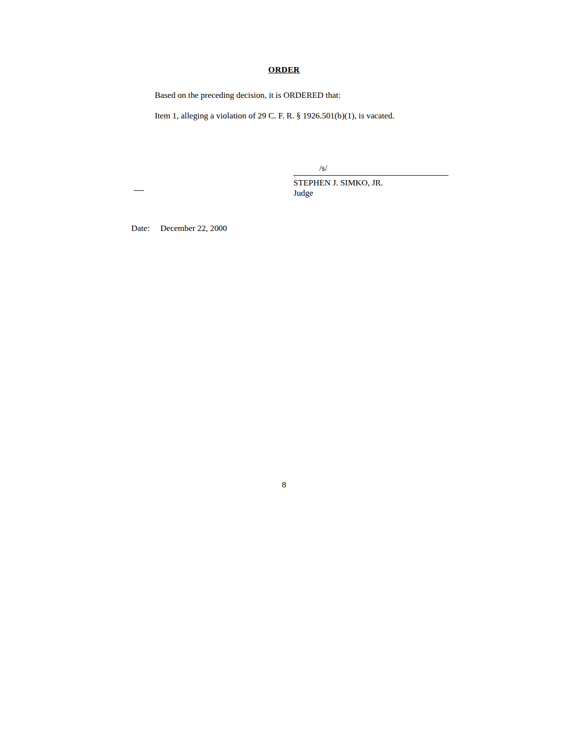ORDER
Based on the preceding decision, it is ORDERED that:
Item 1, alleging a violation of 29 C. F. R. § 1926.501(b)(1), is vacated.
/s/
STEPHEN J. SIMKO, JR. Judge
Date: December 22, 2000
8